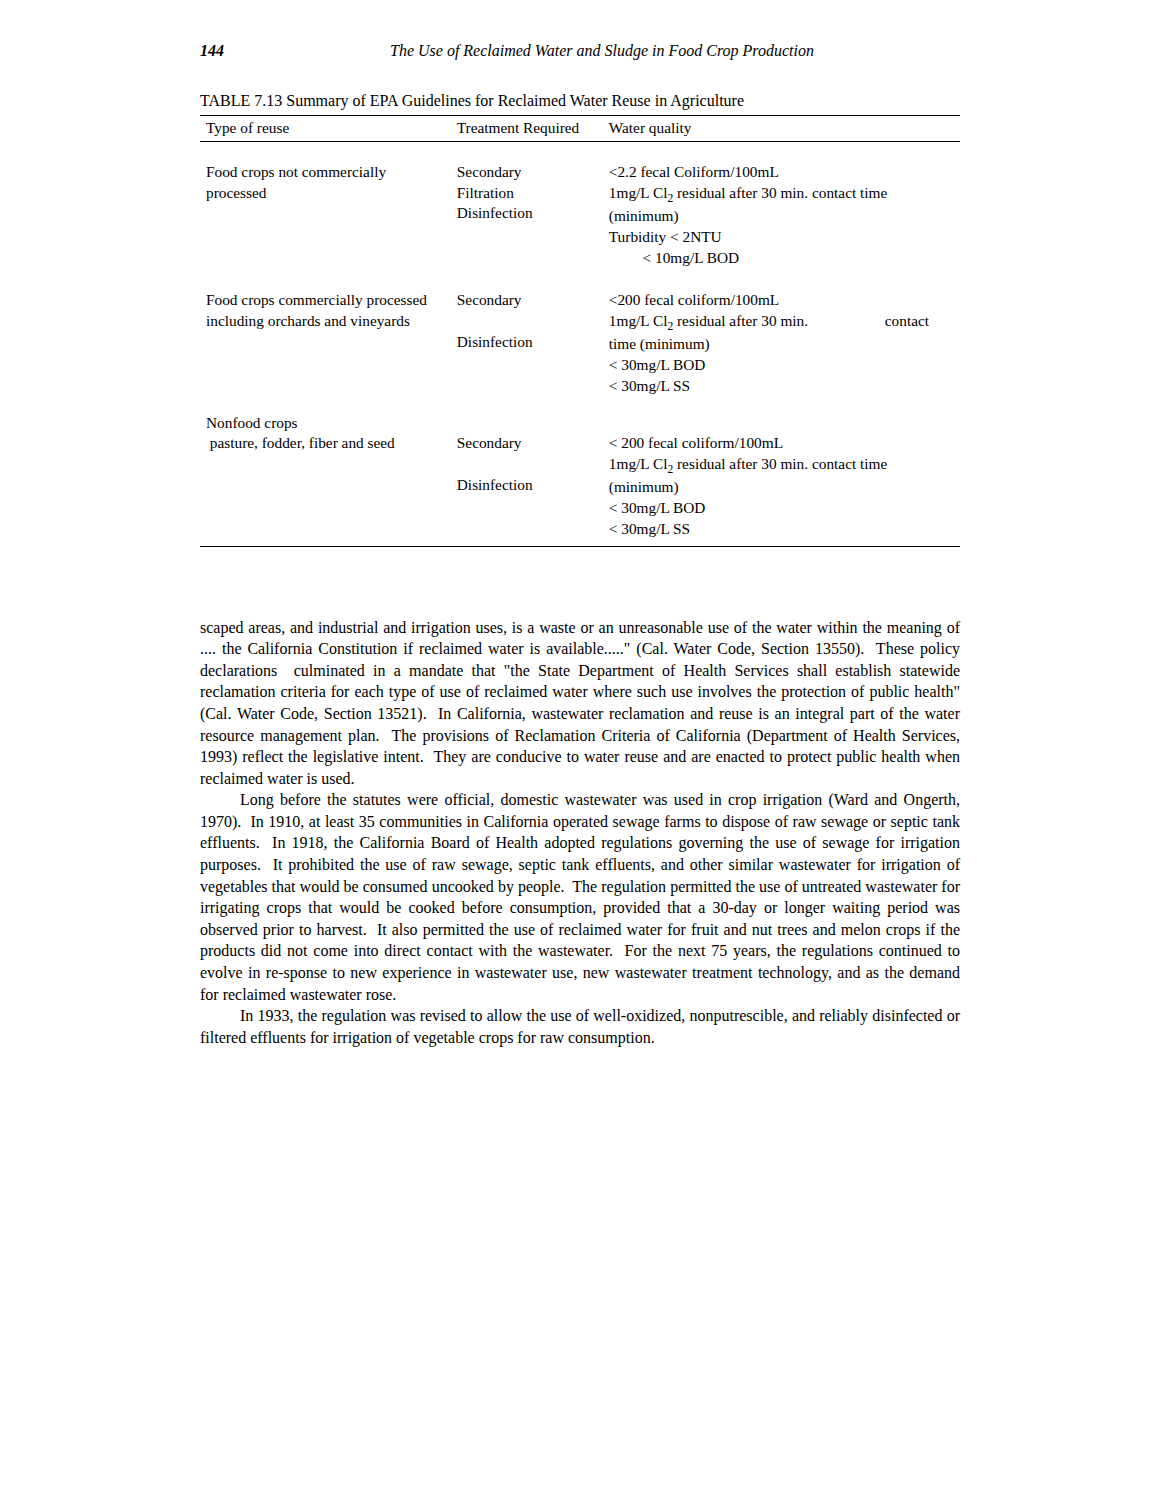144 The Use of Reclaimed Water and Sludge in Food Crop Production
TABLE 7.13 Summary of EPA Guidelines for Reclaimed Water Reuse in Agriculture
| Type of reuse | Treatment Required | Water quality |
| --- | --- | --- |
| Food crops not commercially processed | Secondary Filtration Disinfection | <2.2 fecal Coliform/100mL 1mg/L Cl 2 residual after 30 min. contact time (minimum) Turbidity < 2NTU < 10mg/L BOD |
| Food crops commercially processed including orchards and vineyards | Secondary Disinfection | <200 fecal coliform/100mL 1mg/L Cl 2 residual after 30 min. contact time (minimum) < 30mg/L BOD < 30mg/L SS |
| Nonfood crops pasture, fodder, fiber and seed | Secondary Disinfection | < 200 fecal coliform/100mL 1mg/L Cl 2 residual after 30 min. contact time (minimum) < 30mg/L BOD < 30mg/L SS |
scaped areas, and industrial and irrigation uses, is a waste or an unreasonable use of the water within the meaning of .... the California Constitution if reclaimed water is available....." (Cal. Water Code, Section 13550). These policy declarations culminated in a mandate that "the State Department of Health Services shall establish statewide reclamation criteria for each type of use of reclaimed water where such use involves the protection of public health" (Cal. Water Code, Section 13521). In California, wastewater reclamation and reuse is an integral part of the water resource management plan. The provisions of Reclamation Criteria of California (Department of Health Services, 1993) reflect the legislative intent. They are conducive to water reuse and are enacted to protect public health when reclaimed water is used.
Long before the statutes were official, domestic wastewater was used in crop irrigation (Ward and Ongerth, 1970). In 1910, at least 35 communities in California operated sewage farms to dispose of raw sewage or septic tank effluents. In 1918, the California Board of Health adopted regulations governing the use of sewage for irrigation purposes. It prohibited the use of raw sewage, septic tank effluents, and other similar wastewater for irrigation of vegetables that would be consumed uncooked by people. The regulation permitted the use of untreated wastewater for irrigating crops that would be cooked before consumption, provided that a 30-day or longer waiting period was observed prior to harvest. It also permitted the use of reclaimed water for fruit and nut trees and melon crops if the products did not come into direct contact with the wastewater. For the next 75 years, the regulations continued to evolve in re-sponse to new experience in wastewater use, new wastewater treatment technology, and as the demand for reclaimed wastewater rose.
In 1933, the regulation was revised to allow the use of well-oxidized, nonputrescible, and reliably disinfected or filtered effluents for irrigation of vegetable crops for raw consumption.